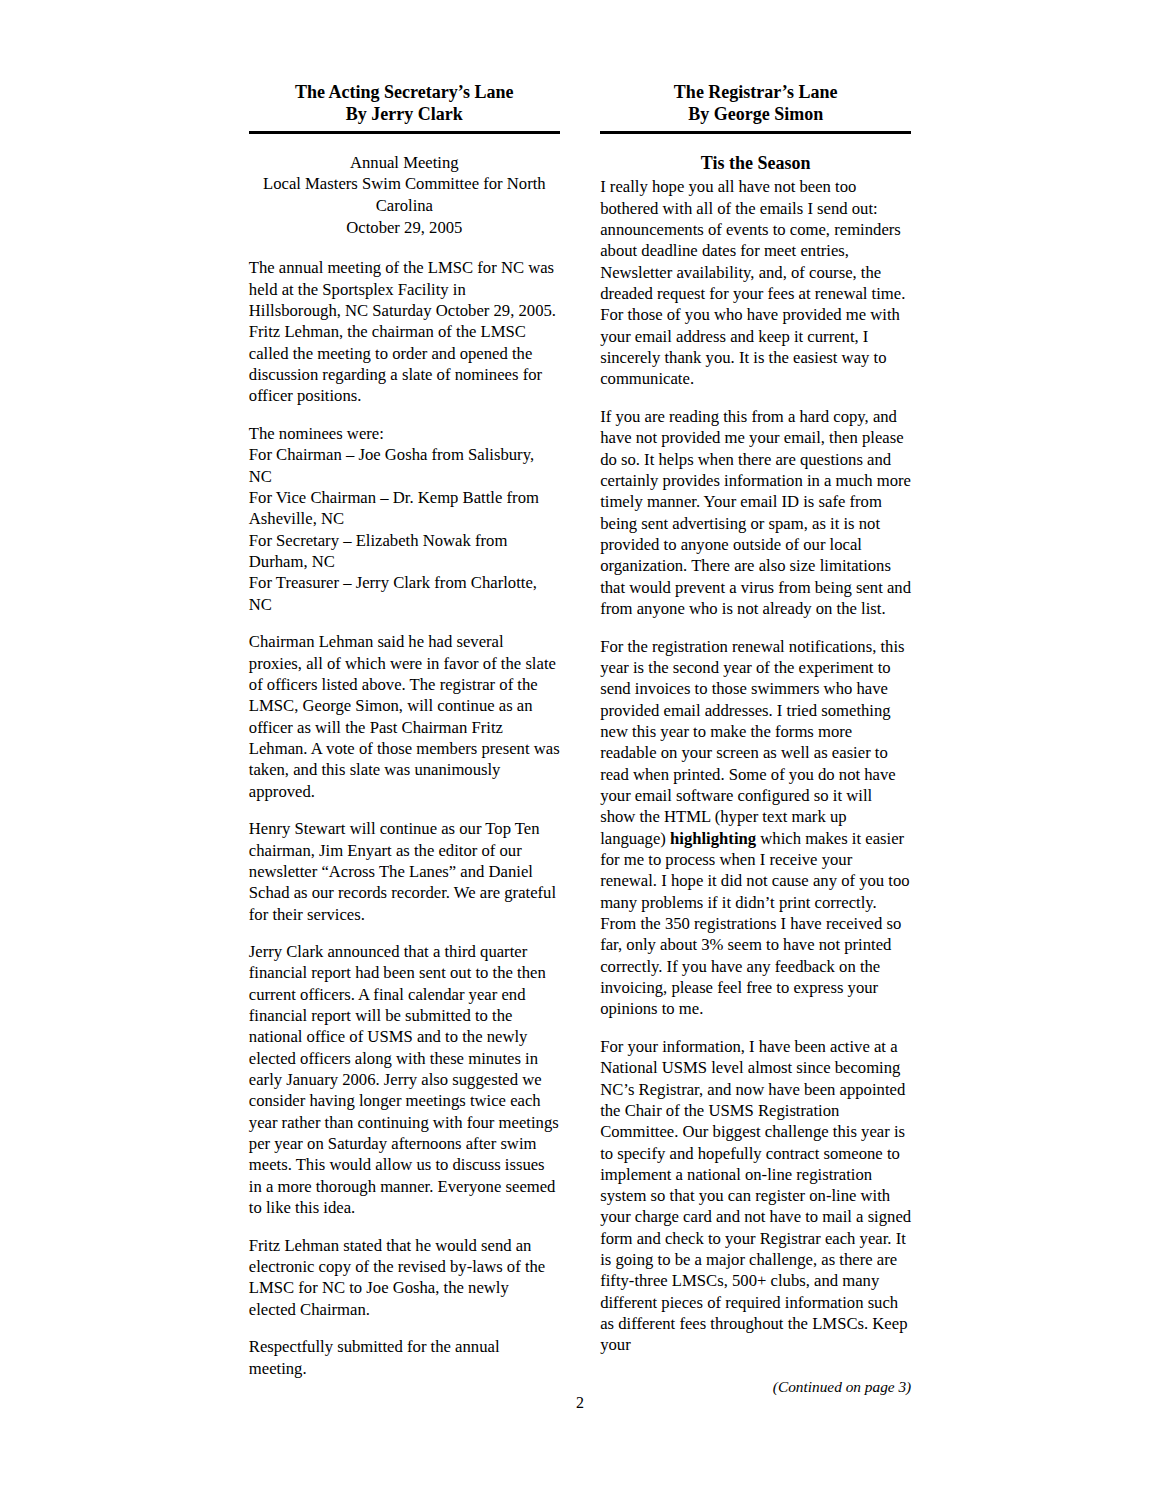The Acting Secretary’s Lane
By Jerry Clark
Annual Meeting
Local Masters Swim Committee for North Carolina
October 29, 2005
The annual meeting of the LMSC for NC was held at the Sportsplex Facility in Hillsborough, NC Saturday October 29, 2005. Fritz Lehman, the chairman of the LMSC called the meeting to order and opened the discussion regarding a slate of nominees for officer positions.
The nominees were:
For Chairman – Joe Gosha from Salisbury, NC
For Vice Chairman – Dr. Kemp Battle from Asheville, NC
For Secretary – Elizabeth Nowak from Durham, NC
For Treasurer – Jerry Clark from Charlotte, NC
Chairman Lehman said he had several proxies, all of which were in favor of the slate of officers listed above. The registrar of the LMSC, George Simon, will continue as an officer as will the Past Chairman Fritz Lehman. A vote of those members present was taken, and this slate was unanimously approved.
Henry Stewart will continue as our Top Ten chairman, Jim Enyart as the editor of our newsletter “Across The Lanes” and Daniel Schad as our records recorder. We are grateful for their services.
Jerry Clark announced that a third quarter financial report had been sent out to the then current officers. A final calendar year end financial report will be submitted to the national office of USMS and to the newly elected officers along with these minutes in early January 2006. Jerry also suggested we consider having longer meetings twice each year rather than continuing with four meetings per year on Saturday afternoons after swim meets. This would allow us to discuss issues in a more thorough manner. Everyone seemed to like this idea.
Fritz Lehman stated that he would send an electronic copy of the revised by-laws of the LMSC for NC to Joe Gosha, the newly elected Chairman.
Respectfully submitted for the annual meeting.
The Registrar’s Lane
By George Simon
Tis the Season
I really hope you all have not been too bothered with all of the emails I send out: announcements of events to come, reminders about deadline dates for meet entries, Newsletter availability, and, of course, the dreaded request for your fees at renewal time. For those of you who have provided me with your email address and keep it current, I sincerely thank you. It is the easiest way to communicate.
If you are reading this from a hard copy, and have not provided me your email, then please do so. It helps when there are questions and certainly provides information in a much more timely manner. Your email ID is safe from being sent advertising or spam, as it is not provided to anyone outside of our local organization. There are also size limitations that would prevent a virus from being sent and from anyone who is not already on the list.
For the registration renewal notifications, this year is the second year of the experiment to send invoices to those swimmers who have provided email addresses. I tried something new this year to make the forms more readable on your screen as well as easier to read when printed. Some of you do not have your email software configured so it will show the HTML (hyper text mark up language) highlighting which makes it easier for me to process when I receive your renewal. I hope it did not cause any of you too many problems if it didn’t print correctly. From the 350 registrations I have received so far, only about 3% seem to have not printed correctly. If you have any feedback on the invoicing, please feel free to express your opinions to me.
For your information, I have been active at a National USMS level almost since becoming NC’s Registrar, and now have been appointed the Chair of the USMS Registration Committee. Our biggest challenge this year is to specify and hopefully contract someone to implement a national on-line registration system so that you can register on-line with your charge card and not have to mail a signed form and check to your Registrar each year. It is going to be a major challenge, as there are fifty-three LMSCs, 500+ clubs, and many different pieces of required information such as different fees throughout the LMSCs. Keep your
(Continued on page 3)
2